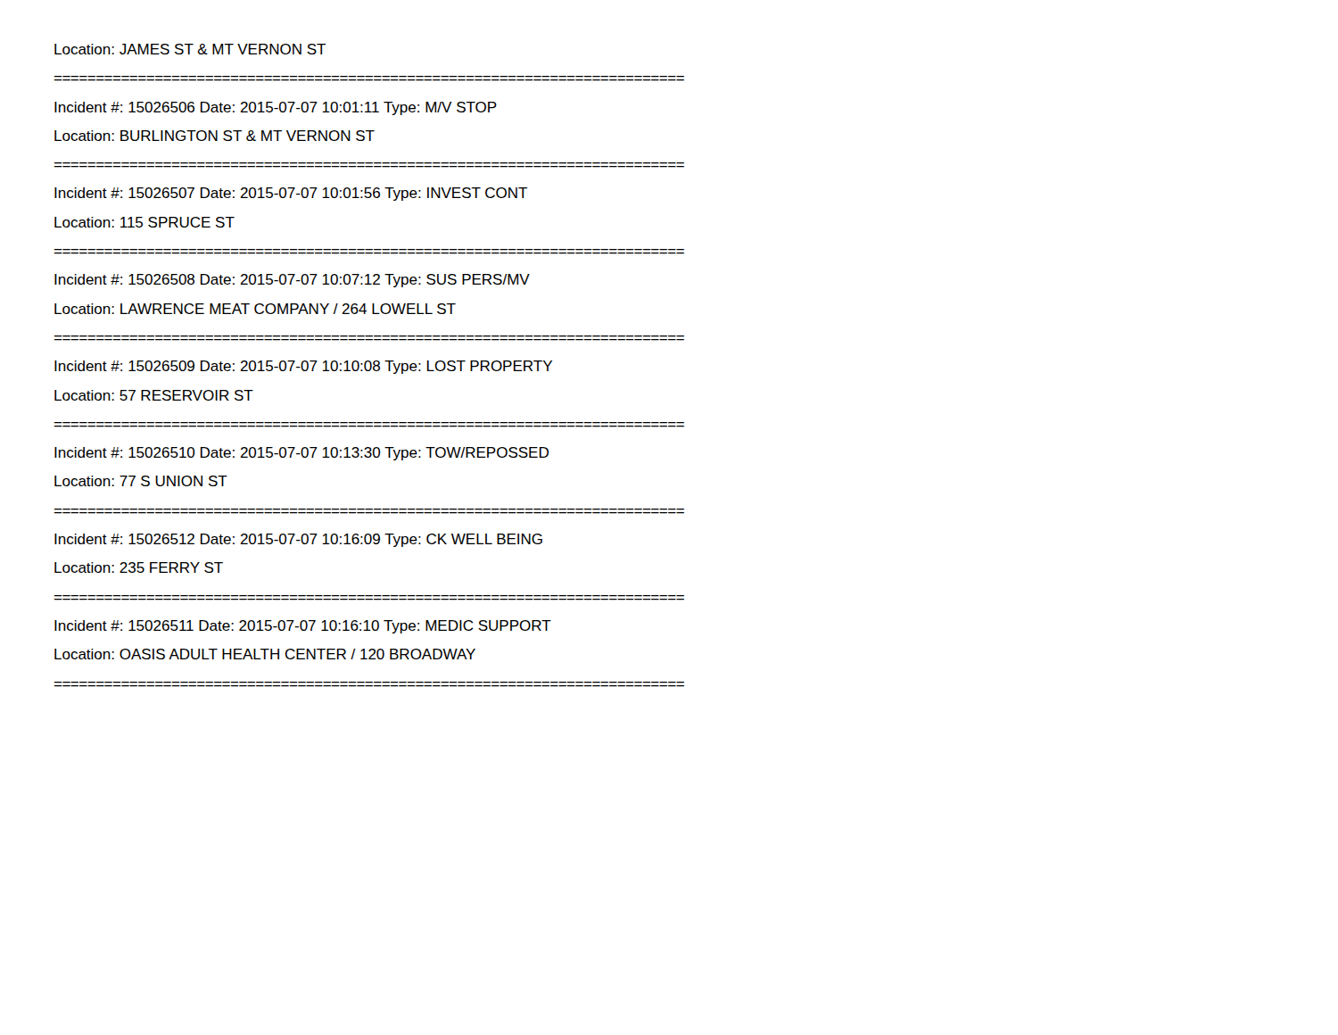Location: JAMES ST & MT VERNON ST
===========================================================================
Incident #: 15026506 Date: 2015-07-07 10:01:11 Type: M/V STOP
Location: BURLINGTON ST & MT VERNON ST
===========================================================================
Incident #: 15026507 Date: 2015-07-07 10:01:56 Type: INVEST CONT
Location: 115 SPRUCE ST
===========================================================================
Incident #: 15026508 Date: 2015-07-07 10:07:12 Type: SUS PERS/MV
Location: LAWRENCE MEAT COMPANY / 264 LOWELL ST
===========================================================================
Incident #: 15026509 Date: 2015-07-07 10:10:08 Type: LOST PROPERTY
Location: 57 RESERVOIR ST
===========================================================================
Incident #: 15026510 Date: 2015-07-07 10:13:30 Type: TOW/REPOSSED
Location: 77 S UNION ST
===========================================================================
Incident #: 15026512 Date: 2015-07-07 10:16:09 Type: CK WELL BEING
Location: 235 FERRY ST
===========================================================================
Incident #: 15026511 Date: 2015-07-07 10:16:10 Type: MEDIC SUPPORT
Location: OASIS ADULT HEALTH CENTER / 120 BROADWAY
===========================================================================